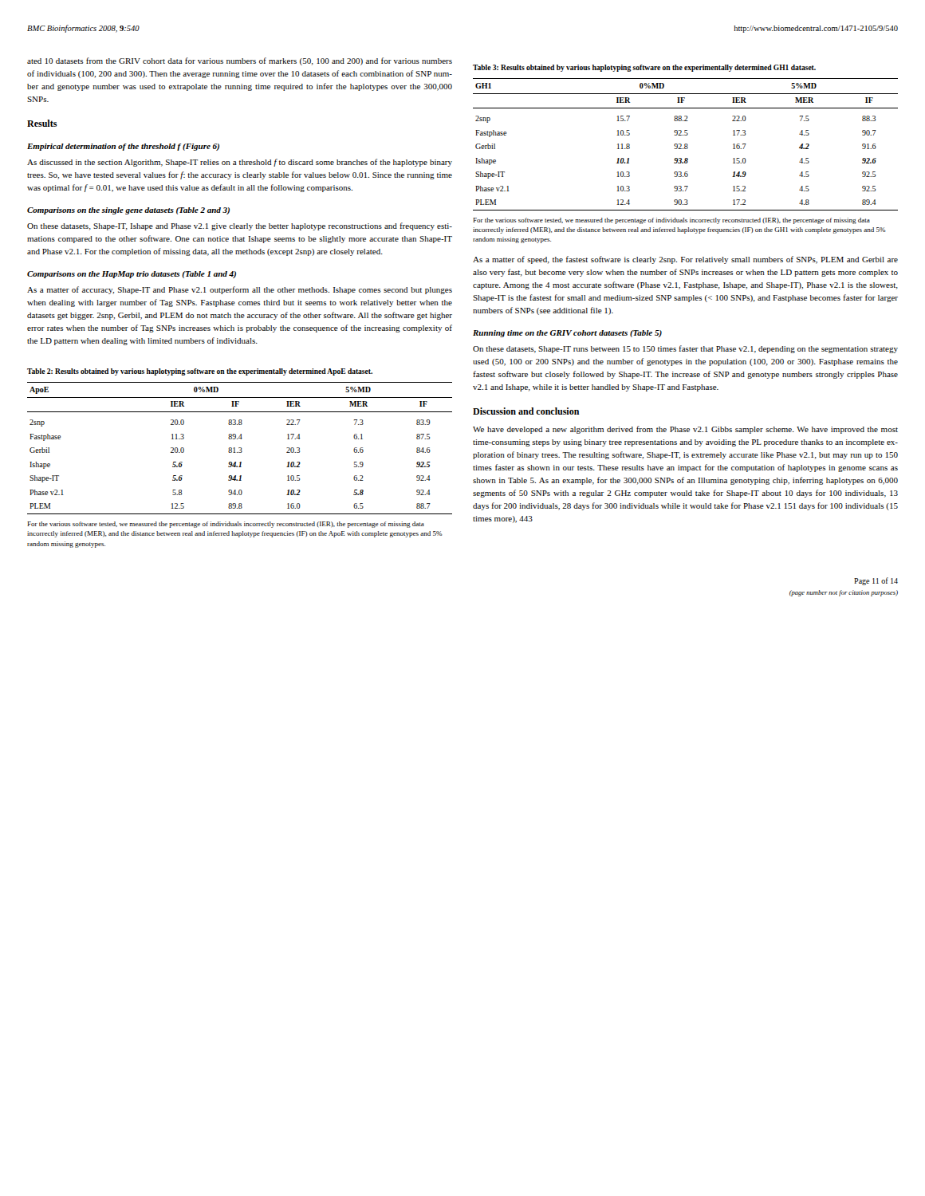BMC Bioinformatics 2008, 9:540
http://www.biomedcentral.com/1471-2105/9/540
ated 10 datasets from the GRIV cohort data for various numbers of markers (50, 100 and 200) and for various numbers of individuals (100, 200 and 300). Then the average running time over the 10 datasets of each combination of SNP number and genotype number was used to extrapolate the running time required to infer the haplotypes over the 300,000 SNPs.
Results
Empirical determination of the threshold f (Figure 6)
As discussed in the section Algorithm, Shape-IT relies on a threshold f to discard some branches of the haplotype binary trees. So, we have tested several values for f: the accuracy is clearly stable for values below 0.01. Since the running time was optimal for f = 0.01, we have used this value as default in all the following comparisons.
Comparisons on the single gene datasets (Table 2 and 3)
On these datasets, Shape-IT, Ishape and Phase v2.1 give clearly the better haplotype reconstructions and frequency estimations compared to the other software. One can notice that Ishape seems to be slightly more accurate than Shape-IT and Phase v2.1. For the completion of missing data, all the methods (except 2snp) are closely related.
Comparisons on the HapMap trio datasets (Table 1 and 4)
As a matter of accuracy, Shape-IT and Phase v2.1 outperform all the other methods. Ishape comes second but plunges when dealing with larger number of Tag SNPs. Fastphase comes third but it seems to work relatively better when the datasets get bigger. 2snp, Gerbil, and PLEM do not match the accuracy of the other software. All the software get higher error rates when the number of Tag SNPs increases which is probably the consequence of the increasing complexity of the LD pattern when dealing with limited numbers of individuals.
Table 2: Results obtained by various haplotyping software on the experimentally determined ApoE dataset.
| ApoE | 0%MD | 5%MD |
| --- | --- | --- |
| | IER | IF | IER | MER | IF |
| 2snp | 20.0 | 83.8 | 22.7 | 7.3 | 83.9 |
| Fastphase | 11.3 | 89.4 | 17.4 | 6.1 | 87.5 |
| Gerbil | 20.0 | 81.3 | 20.3 | 6.6 | 84.6 |
| Ishape | 5.6 | 94.1 | 10.2 | 5.9 | 92.5 |
| Shape-IT | 5.6 | 94.1 | 10.5 | 6.2 | 92.4 |
| Phase v2.1 | 5.8 | 94.0 | 10.2 | 5.8 | 92.4 |
| PLEM | 12.5 | 89.8 | 16.0 | 6.5 | 88.7 |
For the various software tested, we measured the percentage of individuals incorrectly reconstructed (IER), the percentage of missing data incorrectly inferred (MER), and the distance between real and inferred haplotype frequencies (IF) on the ApoE with complete genotypes and 5% random missing genotypes.
Table 3: Results obtained by various haplotyping software on the experimentally determined GH1 dataset.
| GH1 | 0%MD | 5%MD |
| --- | --- | --- |
| | IER | IF | IER | MER | IF |
| 2snp | 15.7 | 88.2 | 22.0 | 7.5 | 88.3 |
| Fastphase | 10.5 | 92.5 | 17.3 | 4.5 | 90.7 |
| Gerbil | 11.8 | 92.8 | 16.7 | 4.2 | 91.6 |
| Ishape | 10.1 | 93.8 | 15.0 | 4.5 | 92.6 |
| Shape-IT | 10.3 | 93.6 | 14.9 | 4.5 | 92.5 |
| Phase v2.1 | 10.3 | 93.7 | 15.2 | 4.5 | 92.5 |
| PLEM | 12.4 | 90.3 | 17.2 | 4.8 | 89.4 |
For the various software tested, we measured the percentage of individuals incorrectly reconstructed (IER), the percentage of missing data incorrectly inferred (MER), and the distance between real and inferred haplotype frequencies (IF) on the GH1 with complete genotypes and 5% random missing genotypes.
As a matter of speed, the fastest software is clearly 2snp. For relatively small numbers of SNPs, PLEM and Gerbil are also very fast, but become very slow when the number of SNPs increases or when the LD pattern gets more complex to capture. Among the 4 most accurate software (Phase v2.1, Fastphase, Ishape, and Shape-IT), Phase v2.1 is the slowest, Shape-IT is the fastest for small and medium-sized SNP samples (< 100 SNPs), and Fastphase becomes faster for larger numbers of SNPs (see additional file 1).
Running time on the GRIV cohort datasets (Table 5)
On these datasets, Shape-IT runs between 15 to 150 times faster that Phase v2.1, depending on the segmentation strategy used (50, 100 or 200 SNPs) and the number of genotypes in the population (100, 200 or 300). Fastphase remains the fastest software but closely followed by Shape-IT. The increase of SNP and genotype numbers strongly cripples Phase v2.1 and Ishape, while it is better handled by Shape-IT and Fastphase.
Discussion and conclusion
We have developed a new algorithm derived from the Phase v2.1 Gibbs sampler scheme. We have improved the most time-consuming steps by using binary tree representations and by avoiding the PL procedure thanks to an incomplete exploration of binary trees. The resulting software, Shape-IT, is extremely accurate like Phase v2.1, but may run up to 150 times faster as shown in our tests. These results have an impact for the computation of haplotypes in genome scans as shown in Table 5. As an example, for the 300,000 SNPs of an Illumina genotyping chip, inferring haplotypes on 6,000 segments of 50 SNPs with a regular 2 GHz computer would take for Shape-IT about 10 days for 100 individuals, 13 days for 200 individuals, 28 days for 300 individuals while it would take for Phase v2.1 151 days for 100 individuals (15 times more), 443
Page 11 of 14
(page number not for citation purposes)